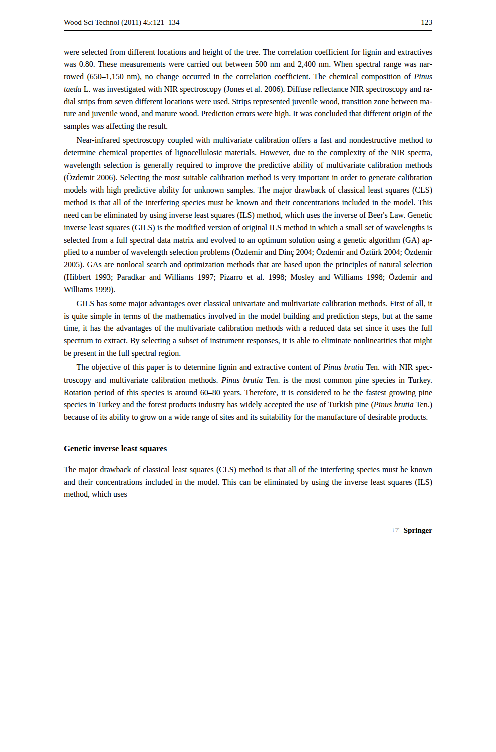Wood Sci Technol (2011) 45:121–134 123
were selected from different locations and height of the tree. The correlation coefficient for lignin and extractives was 0.80. These measurements were carried out between 500 nm and 2,400 nm. When spectral range was narrowed (650–1,150 nm), no change occurred in the correlation coefficient. The chemical composition of Pinus taeda L. was investigated with NIR spectroscopy (Jones et al. 2006). Diffuse reflectance NIR spectroscopy and radial strips from seven different locations were used. Strips represented juvenile wood, transition zone between mature and juvenile wood, and mature wood. Prediction errors were high. It was concluded that different origin of the samples was affecting the result.
Near-infrared spectroscopy coupled with multivariate calibration offers a fast and nondestructive method to determine chemical properties of lignocellulosic materials. However, due to the complexity of the NIR spectra, wavelength selection is generally required to improve the predictive ability of multivariate calibration methods (Özdemir 2006). Selecting the most suitable calibration method is very important in order to generate calibration models with high predictive ability for unknown samples. The major drawback of classical least squares (CLS) method is that all of the interfering species must be known and their concentrations included in the model. This need can be eliminated by using inverse least squares (ILS) method, which uses the inverse of Beer's Law. Genetic inverse least squares (GILS) is the modified version of original ILS method in which a small set of wavelengths is selected from a full spectral data matrix and evolved to an optimum solution using a genetic algorithm (GA) applied to a number of wavelength selection problems (Özdemir and Dinç 2004; Özdemir and Öztürk 2004; Özdemir 2005). GAs are nonlocal search and optimization methods that are based upon the principles of natural selection (Hibbert 1993; Paradkar and Williams 1997; Pizarro et al. 1998; Mosley and Williams 1998; Özdemir and Williams 1999).
GILS has some major advantages over classical univariate and multivariate calibration methods. First of all, it is quite simple in terms of the mathematics involved in the model building and prediction steps, but at the same time, it has the advantages of the multivariate calibration methods with a reduced data set since it uses the full spectrum to extract. By selecting a subset of instrument responses, it is able to eliminate nonlinearities that might be present in the full spectral region.
The objective of this paper is to determine lignin and extractive content of Pinus brutia Ten. with NIR spectroscopy and multivariate calibration methods. Pinus brutia Ten. is the most common pine species in Turkey. Rotation period of this species is around 60–80 years. Therefore, it is considered to be the fastest growing pine species in Turkey and the forest products industry has widely accepted the use of Turkish pine (Pinus brutia Ten.) because of its ability to grow on a wide range of sites and its suitability for the manufacture of desirable products.
Genetic inverse least squares
The major drawback of classical least squares (CLS) method is that all of the interfering species must be known and their concentrations included in the model. This can be eliminated by using the inverse least squares (ILS) method, which uses
☞ Springer